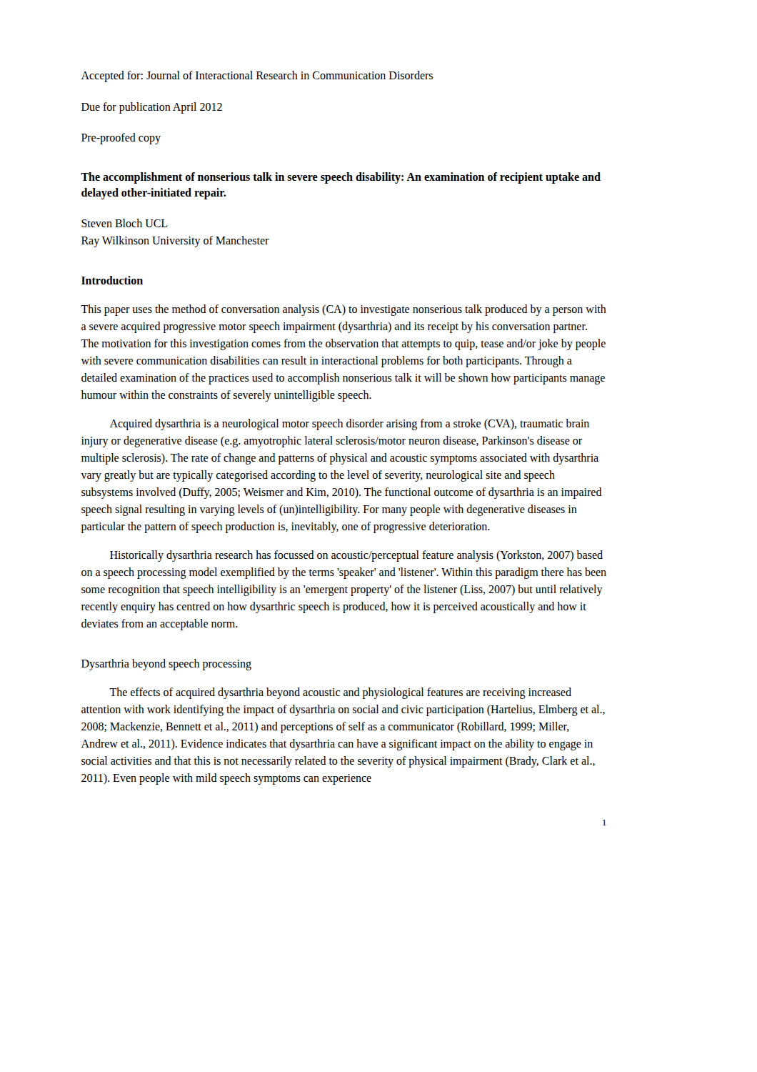Accepted for: Journal of Interactional Research in Communication Disorders
Due for publication April 2012
Pre-proofed copy
The accomplishment of nonserious talk in severe speech disability: An examination of recipient uptake and delayed other-initiated repair.
Steven Bloch UCL
Ray Wilkinson University of Manchester
Introduction
This paper uses the method of conversation analysis (CA) to investigate nonserious talk produced by a person with a severe acquired progressive motor speech impairment (dysarthria) and its receipt by his conversation partner. The motivation for this investigation comes from the observation that attempts to quip, tease and/or joke by people with severe communication disabilities can result in interactional problems for both participants. Through a detailed examination of the practices used to accomplish nonserious talk it will be shown how participants manage humour within the constraints of severely unintelligible speech.
Acquired dysarthria is a neurological motor speech disorder arising from a stroke (CVA), traumatic brain injury or degenerative disease (e.g. amyotrophic lateral sclerosis/motor neuron disease, Parkinson's disease or multiple sclerosis). The rate of change and patterns of physical and acoustic symptoms associated with dysarthria vary greatly but are typically categorised according to the level of severity, neurological site and speech subsystems involved (Duffy, 2005; Weismer and Kim, 2010). The functional outcome of dysarthria is an impaired speech signal resulting in varying levels of (un)intelligibility. For many people with degenerative diseases in particular the pattern of speech production is, inevitably, one of progressive deterioration.
Historically dysarthria research has focussed on acoustic/perceptual feature analysis (Yorkston, 2007) based on a speech processing model exemplified by the terms 'speaker' and 'listener'. Within this paradigm there has been some recognition that speech intelligibility is an 'emergent property' of the listener (Liss, 2007) but until relatively recently enquiry has centred on how dysarthric speech is produced, how it is perceived acoustically and how it deviates from an acceptable norm.
Dysarthria beyond speech processing
The effects of acquired dysarthria beyond acoustic and physiological features are receiving increased attention with work identifying the impact of dysarthria on social and civic participation (Hartelius, Elmberg et al., 2008; Mackenzie, Bennett et al., 2011) and perceptions of self as a communicator (Robillard, 1999; Miller, Andrew et al., 2011). Evidence indicates that dysarthria can have a significant impact on the ability to engage in social activities and that this is not necessarily related to the severity of physical impairment (Brady, Clark et al., 2011). Even people with mild speech symptoms can experience
1